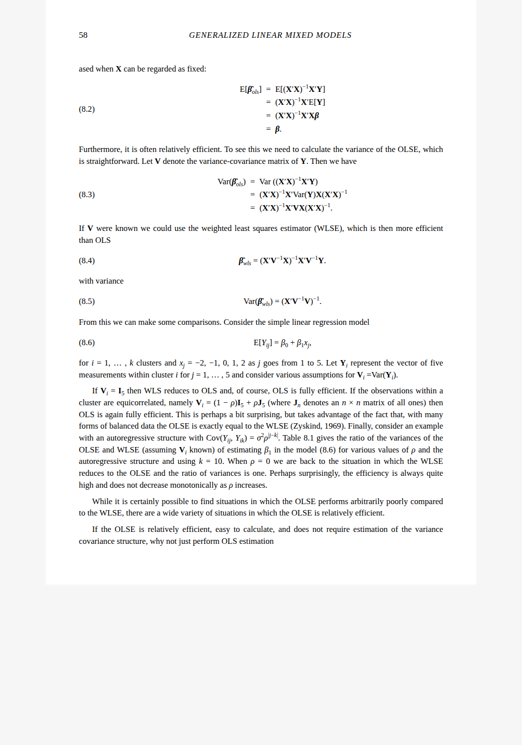58 Generalized Linear Mixed Models
ased when X can be regarded as fixed:
(8.2)
E[β̂ols] = E[(X′X)−1X′Y]
E[β̂ols] = (X′X)−1X′E[Y]
E[β̂ols] = (X′X)−1X′Xβ
E[β̂ols] = β.
Furthermore, it is often relatively efficient. To see this we need to calculate the variance of the OLSE, which is straightforward. Let V denote the variance-covariance matrix of Y. Then we have
(8.3)
Var(β̂ols) = Var ((X′X)−1X′Y)
Var(β̂ols) = (X′X)−1X′Var(Y)X(X′X)−1
Var(β̂ols) = (X′X)−1X′VX(X′X)−1.
If V were known we could use the weighted least squares estimator (WLSE), which is then more efficient than OLS
(8.4) β̂wls = (X′V−1X)−1X′V−1Y.
with variance
(8.5) Var(β̂wls) = (X′V−1V)−1.
From this we can make some comparisons. Consider the simple linear regression model
(8.6) E[Yij] = β0 + β1xj,
for i = 1, … , k clusters and xj = −2, −1, 0, 1, 2 as j goes from 1 to 5. Let Yi represent the vector of five measurements within cluster i for j = 1, … , 5 and consider various assumptions for Vi =Var(Yi).
If Vi = I5 then WLS reduces to OLS and, of course, OLS is fully efficient. If the observations within a cluster are equicorrelated, namely Vi = (1 − ρ)I5 + ρJ5 (where Jn denotes an n × n matrix of all ones) then OLS is again fully efficient. This is perhaps a bit surprising, but takes advantage of the fact that, with many forms of balanced data the OLSE is exactly equal to the WLSE (Zyskind, 1969). Finally, consider an example with an autoregressive structure with Cov(Yij, Yik) = σ2ρ|j−k|. Table 8.1 gives the ratio of the variances of the OLSE and WLSE (assuming Vi known) of estimating β1 in the model (8.6) for various values of ρ and the autoregressive structure and using k = 10. When ρ = 0 we are back to the situation in which the WLSE reduces to the OLSE and the ratio of variances is one. Perhaps surprisingly, the efficiency is always quite high and does not decrease monotonically as ρ increases.
While it is certainly possible to find situations in which the OLSE performs arbitrarily poorly compared to the WLSE, there are a wide variety of situations in which the OLSE is relatively efficient.
If the OLSE is relatively efficient, easy to calculate, and does not require estimation of the variance covariance structure, why not just perform OLS estimation